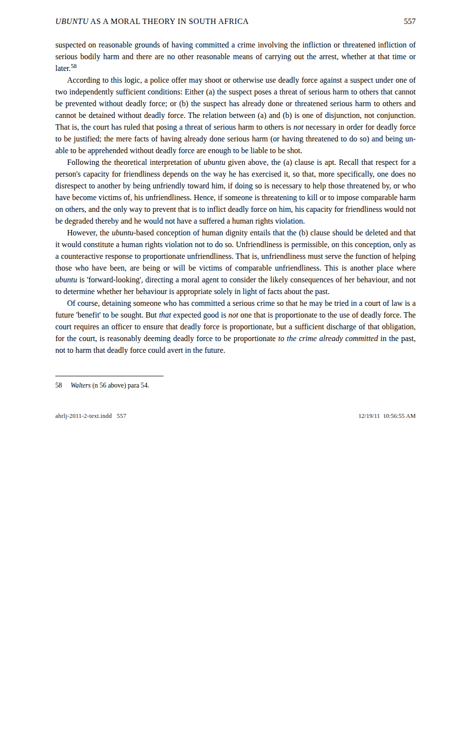UBUNTU AS A MORAL THEORY IN SOUTH AFRICA 557
suspected on reasonable grounds of having committed a crime involving the infliction or threatened infliction of serious bodily harm and there are no other reasonable means of carrying out the arrest, whether at that time or later.58
According to this logic, a police offer may shoot or otherwise use deadly force against a suspect under one of two independently sufficient conditions: Either (a) the suspect poses a threat of serious harm to others that cannot be prevented without deadly force; or (b) the suspect has already done or threatened serious harm to others and cannot be detained without deadly force. The relation between (a) and (b) is one of disjunction, not conjunction. That is, the court has ruled that posing a threat of serious harm to others is not necessary in order for deadly force to be justified; the mere facts of having already done serious harm (or having threatened to do so) and being unable to be apprehended without deadly force are enough to be liable to be shot.
Following the theoretical interpretation of ubuntu given above, the (a) clause is apt. Recall that respect for a person's capacity for friendliness depends on the way he has exercised it, so that, more specifically, one does no disrespect to another by being unfriendly toward him, if doing so is necessary to help those threatened by, or who have become victims of, his unfriendliness. Hence, if someone is threatening to kill or to impose comparable harm on others, and the only way to prevent that is to inflict deadly force on him, his capacity for friendliness would not be degraded thereby and he would not have a suffered a human rights violation.
However, the ubuntu-based conception of human dignity entails that the (b) clause should be deleted and that it would constitute a human rights violation not to do so. Unfriendliness is permissible, on this conception, only as a counteractive response to proportionate unfriendliness. That is, unfriendliness must serve the function of helping those who have been, are being or will be victims of comparable unfriendliness. This is another place where ubuntu is 'forward-looking', directing a moral agent to consider the likely consequences of her behaviour, and not to determine whether her behaviour is appropriate solely in light of facts about the past.
Of course, detaining someone who has committed a serious crime so that he may be tried in a court of law is a future 'benefit' to be sought. But that expected good is not one that is proportionate to the use of deadly force. The court requires an officer to ensure that deadly force is proportionate, but a sufficient discharge of that obligation, for the court, is reasonably deeming deadly force to be proportionate to the crime already committed in the past, not to harm that deadly force could avert in the future.
58 Walters (n 56 above) para 54.
ahrlj-2011-2-text.indd 557 12/19/11 10:56:55 AM